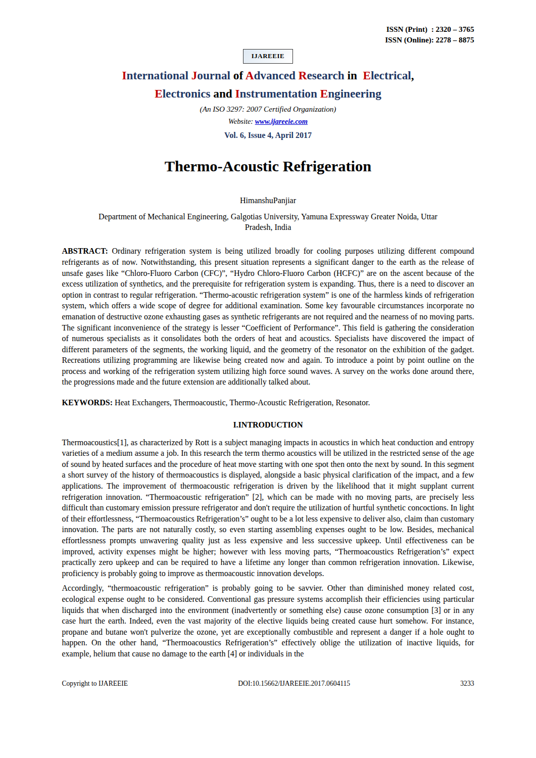ISSN (Print) : 2320 – 3765
ISSN (Online): 2278 – 8875
IJAREEIE
International Journal of Advanced Research in Electrical,
Electronics and Instrumentation Engineering
(An ISO 3297: 2007 Certified Organization)
Website: www.ijareeie.com
Vol. 6, Issue 4, April 2017
Thermo-Acoustic Refrigeration
HimanshuPanjiar
Department of Mechanical Engineering, Galgotias University, Yamuna Expressway Greater Noida, Uttar
Pradesh, India
ABSTRACT: Ordinary refrigeration system is being utilized broadly for cooling purposes utilizing different compound refrigerants as of now. Notwithstanding, this present situation represents a significant danger to the earth as the release of unsafe gases like “Chloro-Fluoro Carbon (CFC)”, “Hydro Chloro-Fluoro Carbon (HCFC)” are on the ascent because of the excess utilization of synthetics, and the prerequisite for refrigeration system is expanding. Thus, there is a need to discover an option in contrast to regular refrigeration. “Thermo-acoustic refrigeration system” is one of the harmless kinds of refrigeration system, which offers a wide scope of degree for additional examination. Some key favourable circumstances incorporate no emanation of destructive ozone exhausting gases as synthetic refrigerants are not required and the nearness of no moving parts. The significant inconvenience of the strategy is lesser “Coefficient of Performance”. This field is gathering the consideration of numerous specialists as it consolidates both the orders of heat and acoustics. Specialists have discovered the impact of different parameters of the segments, the working liquid, and the geometry of the resonator on the exhibition of the gadget. Recreations utilizing programming are likewise being created now and again. To introduce a point by point outline on the process and working of the refrigeration system utilizing high force sound waves. A survey on the works done around there, the progressions made and the future extension are additionally talked about.
KEYWORDS: Heat Exchangers, Thermoacoustic, Thermo-Acoustic Refrigeration, Resonator.
I.INTRODUCTION
Thermoacoustics[1], as characterized by Rott is a subject managing impacts in acoustics in which heat conduction and entropy varieties of a medium assume a job. In this research the term thermo acoustics will be utilized in the restricted sense of the age of sound by heated surfaces and the procedure of heat move starting with one spot then onto the next by sound. In this segment a short survey of the history of thermoacoustics is displayed, alongside a basic physical clarification of the impact, and a few applications. The improvement of thermoacoustic refrigeration is driven by the likelihood that it might supplant current refrigeration innovation. “Thermoacoustic refrigeration” [2], which can be made with no moving parts, are precisely less difficult than customary emission pressure refrigerator and don't require the utilization of hurtful synthetic concoctions. In light of their effortlessness, “Thermoacoustics Refrigeration’s” ought to be a lot less expensive to deliver also, claim than customary innovation. The parts are not naturally costly, so even starting assembling expenses ought to be low. Besides, mechanical effortlessness prompts unwavering quality just as less expensive and less successive upkeep. Until effectiveness can be improved, activity expenses might be higher; however with less moving parts, “Thermoacoustics Refrigeration’s” expect practically zero upkeep and can be required to have a lifetime any longer than common refrigeration innovation. Likewise, proficiency is probably going to improve as thermoacoustic innovation develops.
Accordingly, “thermoacoustic refrigeration” is probably going to be savvier. Other than diminished money related cost, ecological expense ought to be considered. Conventional gas pressure systems accomplish their efficiencies using particular liquids that when discharged into the environment (inadvertently or something else) cause ozone consumption [3] or in any case hurt the earth. Indeed, even the vast majority of the elective liquids being created cause hurt somehow. For instance, propane and butane won't pulverize the ozone, yet are exceptionally combustible and represent a danger if a hole ought to happen. On the other hand, “Thermoacoustics Refrigeration’s” effectively oblige the utilization of inactive liquids, for example, helium that cause no damage to the earth [4] or individuals in the
Copyright to IJAREEIE DOI:10.15662/IJAREEIE.2017.0604115 3233